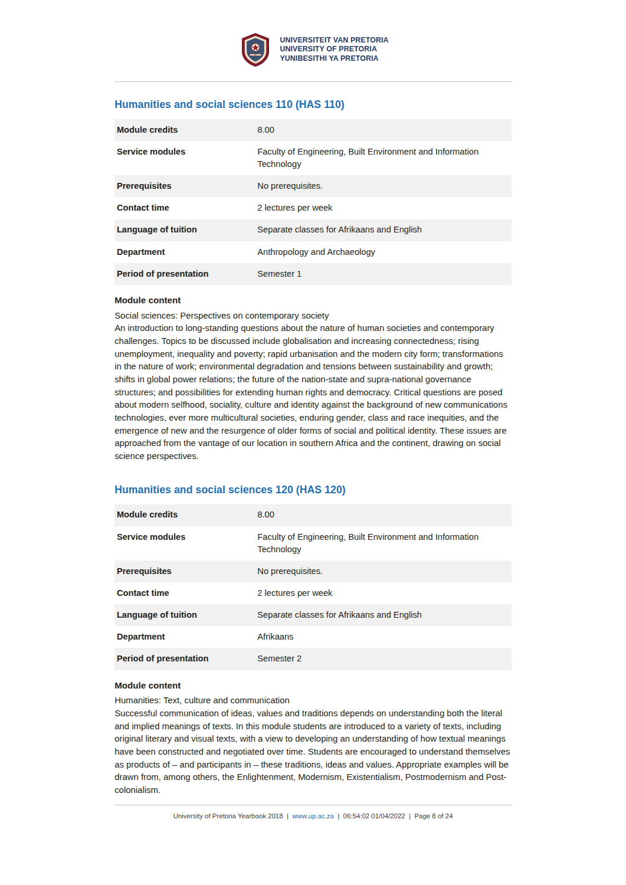UP
Universiteit van Pretoria
University of Pretoria
Yunibesithi ya Pretoria
Humanities and social sciences 110 (HAS 110)
| Module credits | 8.00 |
| Service modules | Faculty of Engineering, Built Environment and Information Technology |
| Prerequisites | No prerequisites. |
| Contact time | 2 lectures per week |
| Language of tuition | Separate classes for Afrikaans and English |
| Department | Anthropology and Archaeology |
| Period of presentation | Semester 1 |
Module content
Social sciences: Perspectives on contemporary society
An introduction to long-standing questions about the nature of human societies and contemporary challenges. Topics to be discussed include globalisation and increasing connectedness; rising unemployment, inequality and poverty; rapid urbanisation and the modern city form; transformations in the nature of work; environmental degradation and tensions between sustainability and growth; shifts in global power relations; the future of the nation-state and supra-national governance structures; and possibilities for extending human rights and democracy. Critical questions are posed about modern selfhood, sociality, culture and identity against the background of new communications technologies, ever more multicultural societies, enduring gender, class and race inequities, and the emergence of new and the resurgence of older forms of social and political identity. These issues are approached from the vantage of our location in southern Africa and the continent, drawing on social science perspectives.
Humanities and social sciences 120 (HAS 120)
| Module credits | 8.00 |
| Service modules | Faculty of Engineering, Built Environment and Information Technology |
| Prerequisites | No prerequisites. |
| Contact time | 2 lectures per week |
| Language of tuition | Separate classes for Afrikaans and English |
| Department | Afrikaans |
| Period of presentation | Semester 2 |
Module content
Humanities: Text, culture and communication
Successful communication of ideas, values and traditions depends on understanding both the literal and implied meanings of texts. In this module students are introduced to a variety of texts, including original literary and visual texts, with a view to developing an understanding of how textual meanings have been constructed and negotiated over time. Students are encouraged to understand themselves as products of – and participants in – these traditions, ideas and values. Appropriate examples will be drawn from, among others, the Enlightenment, Modernism, Existentialism, Postmodernism and Post-colonialism.
University of Pretoria Yearbook 2018 | www.up.ac.za | 06:54:02 01/04/2022 | Page 8 of 24